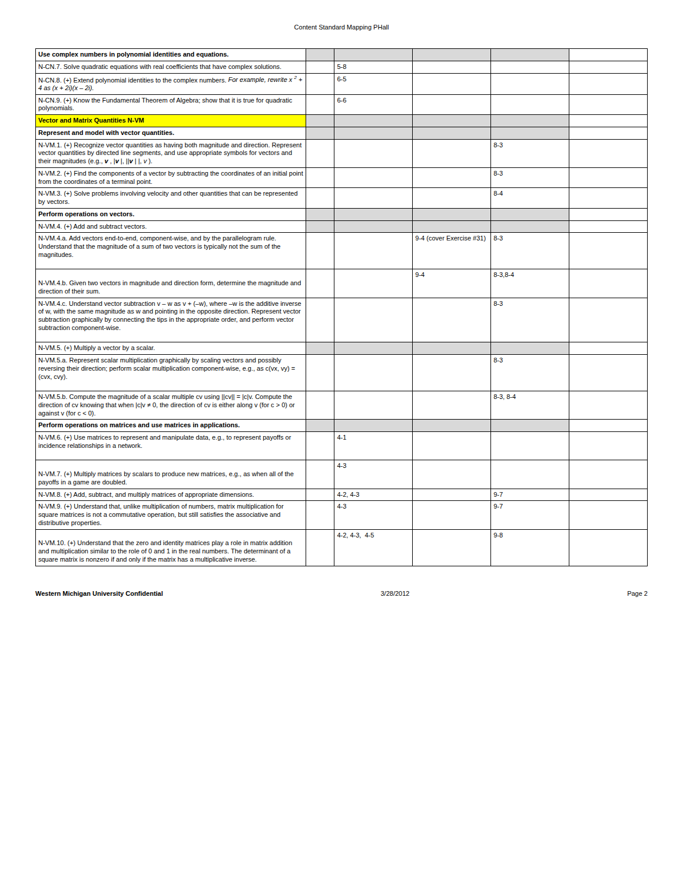Content Standard Mapping PHall
| Use complex numbers in polynomial identities and equations. | | | | | |
| N-CN.7. Solve quadratic equations with real coefficients that have complex solutions. | | 5-8 | | | |
| N-CN.8. (+) Extend polynomial identities to the complex numbers. For example, rewrite x 2 + 4 as (x + 2i)(x – 2i). | | 6-5 | | | |
| N-CN.9. (+) Know the Fundamental Theorem of Algebra; show that it is true for quadratic polynomials. | | 6-6 | | | |
| Vector and Matrix Quantities N-VM | | | | | |
| Represent and model with vector quantities. | | | | | |
| N-VM.1. (+) Recognize vector quantities as having both magnitude and direction. Represent vector quantities by directed line segments, and use appropriate symbols for vectors and their magnitudes (e.g., v , / v /, // v / /, v ). | | | | 8-3 | |
| N-VM.2. (+) Find the components of a vector by subtracting the coordinates of an initial point from the coordinates of a terminal point. | | | | 8-3 | |
| N-VM.3. (+) Solve problems involving velocity and other quantities that can be represented by vectors. | | | | 8-4 | |
| Perform operations on vectors. | | | | | |
| N-VM.4. (+) Add and subtract vectors. | | | | | |
| N-VM.4.a. Add vectors end-to-end, component-wise, and by the parallelogram rule. Understand that the magnitude of a sum of two vectors is typically not the sum of the magnitudes. | | | 9-4 (cover Exercise #31) | 8-3 | |
| N-VM.4.b. Given two vectors in magnitude and direction form, determine the magnitude and direction of their sum. | | | 9-4 | 8-3,8-4 | |
| N-VM.4.c. Understand vector subtraction v – w as v + (–w), where –w is the additive inverse of w, with the same magnitude as w and pointing in the opposite direction. Represent vector subtraction graphically by connecting the tips in the appropriate order, and perform vector subtraction component-wise. | | | | 8-3 | |
| N-VM.5. (+) Multiply a vector by a scalar. | | | | | |
| N-VM.5.a. Represent scalar multiplication graphically by scaling vectors and possibly reversing their direction; perform scalar multiplication component-wise, e.g., as c(vx, vy) = (cvx, cvy). | | | | 8-3 | |
| N-VM.5.b. Compute the magnitude of a scalar multiple cv using //cv// = /c/v. Compute the direction of cv knowing that when /c/v ≠ 0, the direction of cv is either along v (for c > 0) or against v (for c < 0). | | | | 8-3, 8-4 | |
| Perform operations on matrices and use matrices in applications. | | | | | |
| N-VM.6. (+) Use matrices to represent and manipulate data, e.g., to represent payoffs or incidence relationships in a network. | | 4-1 | | | |
| N-VM.7. (+) Multiply matrices by scalars to produce new matrices, e.g., as when all of the payoffs in a game are doubled. | | 4-3 | | | |
| N-VM.8. (+) Add, subtract, and multiply matrices of appropriate dimensions. | | 4-2, 4-3 | | 9-7 | |
| N-VM.9. (+) Understand that, unlike multiplication of numbers, matrix multiplication for square matrices is not a commutative operation, but still satisfies the associative and distributive properties. | | 4-3 | | 9-7 | |
| N-VM.10. (+) Understand that the zero and identity matrices play a role in matrix addition and multiplication similar to the role of 0 and 1 in the real numbers. The determinant of a square matrix is nonzero if and only if the matrix has a multiplicative inverse. | | 4-2, 4-3, 4-5 | | 9-8 | |
Western Michigan University Confidential
3/28/2012
Page 2